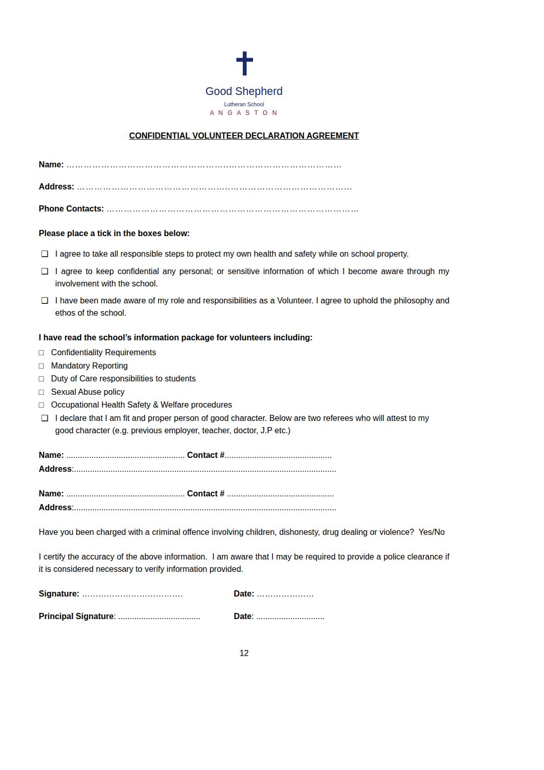✝
Good Shepherd
Lutheran School
A N G A S T O N
CONFIDENTIAL VOLUNTEER DECLARATION AGREEMENT
Name: ………………………………………………..…………………………………
Address: ……………………………………………..…………………………………...
Phone Contacts: ……………………………………………………………………………
Please place a tick in the boxes below:
I agree to take all responsible steps to protect my own health and safety while on school property.
I agree to keep confidential any personal; or sensitive information of which I become aware through my involvement with the school.
I have been made aware of my role and responsibilities as a Volunteer. I agree to uphold the philosophy and ethos of the school.
I have read the school’s information package for volunteers including:
Confidentiality Requirements
Mandatory Reporting
Duty of Care responsibilities to students
Sexual Abuse policy
Occupational Health Safety & Welfare procedures
I declare that I am fit and proper person of good character. Below are two referees who will attest to my good character (e.g. previous employer, teacher, doctor, J.P etc.)
Name: .................................................... Contact #...............................................
Address:...................................................................................................................
Name: .................................................... Contact # ...............................................
Address:...................................................................................................................
Have you been charged with a criminal offence involving children, dishonesty, drug dealing or violence? Yes/No
I certify the accuracy of the above information. I am aware that I may be required to provide a police clearance if it is considered necessary to verify information provided.
Signature: ………………………………. Date: …………………
Principal Signature: .................................... Date: ..............................
12